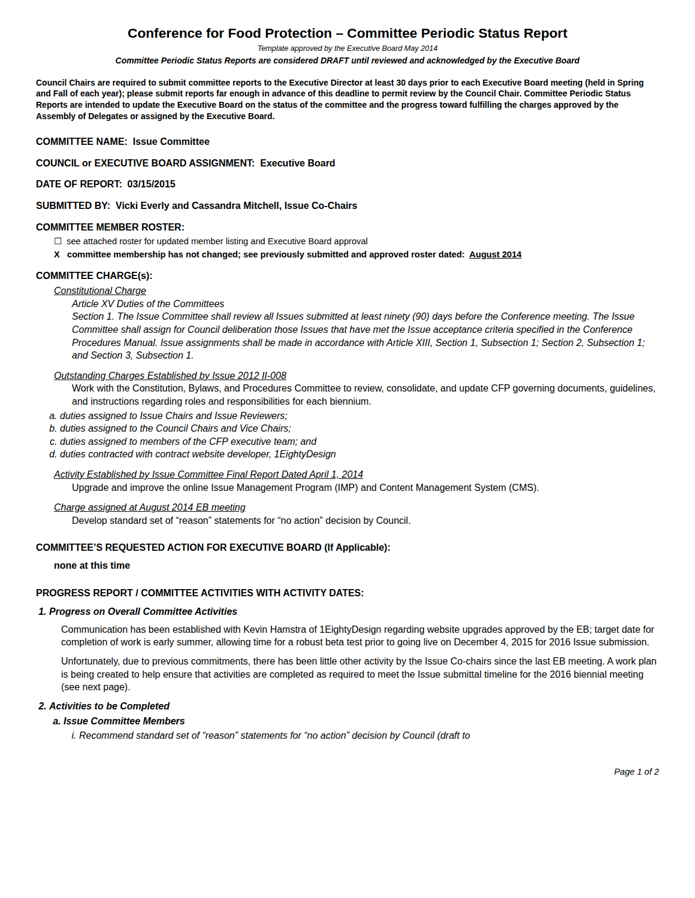Conference for Food Protection – Committee Periodic Status Report
Template approved by the Executive Board May 2014
Committee Periodic Status Reports are considered DRAFT until reviewed and acknowledged by the Executive Board
Council Chairs are required to submit committee reports to the Executive Director at least 30 days prior to each Executive Board meeting (held in Spring and Fall of each year); please submit reports far enough in advance of this deadline to permit review by the Council Chair. Committee Periodic Status Reports are intended to update the Executive Board on the status of the committee and the progress toward fulfilling the charges approved by the Assembly of Delegates or assigned by the Executive Board.
COMMITTEE NAME: Issue Committee
COUNCIL or EXECUTIVE BOARD ASSIGNMENT: Executive Board
DATE OF REPORT: 03/15/2015
SUBMITTED BY: Vicki Everly and Cassandra Mitchell, Issue Co-Chairs
COMMITTEE MEMBER ROSTER:
☐ see attached roster for updated member listing and Executive Board approval
X committee membership has not changed; see previously submitted and approved roster dated: August 2014
COMMITTEE CHARGE(s):
Constitutional Charge
Article XV Duties of the Committees
Section 1. The Issue Committee shall review all Issues submitted at least ninety (90) days before the Conference meeting. The Issue Committee shall assign for Council deliberation those Issues that have met the Issue acceptance criteria specified in the Conference Procedures Manual. Issue assignments shall be made in accordance with Article XIII, Section 1, Subsection 1; Section 2, Subsection 1; and Section 3, Subsection 1.
Outstanding Charges Established by Issue 2012 II-008
Work with the Constitution, Bylaws, and Procedures Committee to review, consolidate, and update CFP governing documents, guidelines, and instructions regarding roles and responsibilities for each biennium.
duties assigned to Issue Chairs and Issue Reviewers;
duties assigned to the Council Chairs and Vice Chairs;
duties assigned to members of the CFP executive team; and
duties contracted with contract website developer, 1EightyDesign
Activity Established by Issue Committee Final Report Dated April 1, 2014
Upgrade and improve the online Issue Management Program (IMP) and Content Management System (CMS).
Charge assigned at August 2014 EB meeting
Develop standard set of “reason” statements for “no action” decision by Council.
COMMITTEE’S REQUESTED ACTION FOR EXECUTIVE BOARD (If Applicable):
none at this time
PROGRESS REPORT / COMMITTEE ACTIVITIES WITH ACTIVITY DATES:
Progress on Overall Committee Activities
Communication has been established with Kevin Hamstra of 1EightyDesign regarding website upgrades approved by the EB; target date for completion of work is early summer, allowing time for a robust beta test prior to going live on December 4, 2015 for 2016 Issue submission.
Unfortunately, due to previous commitments, there has been little other activity by the Issue Co-chairs since the last EB meeting. A work plan is being created to help ensure that activities are completed as required to meet the Issue submittal timeline for the 2016 biennial meeting (see next page).
Activities to be Completed
Issue Committee Members
Recommend standard set of “reason” statements for “no action” decision by Council (draft to
Page 1 of 2